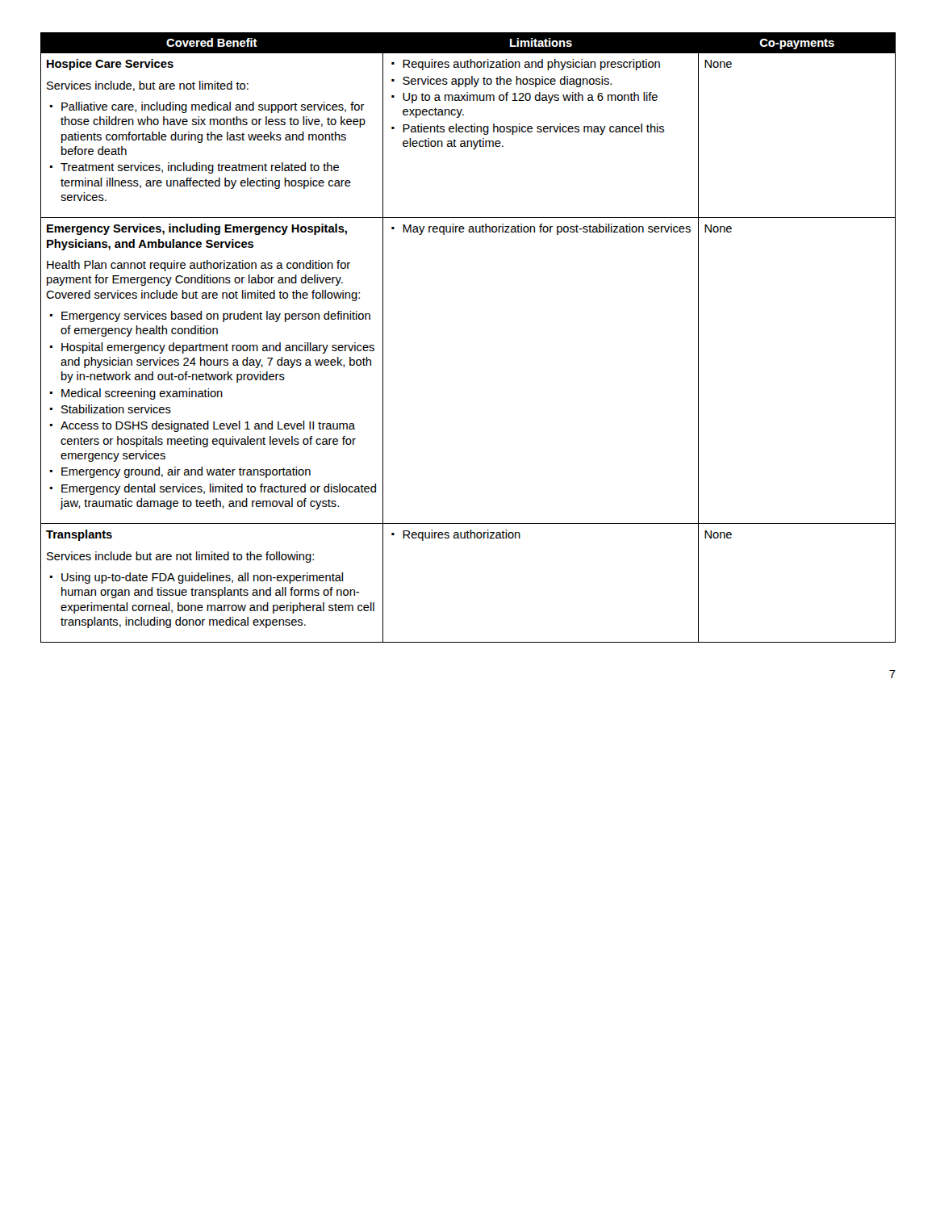| Covered Benefit | Limitations | Co-payments |
| --- | --- | --- |
| Hospice Care Services Services include, but are not limited to: Palliative care, including medical and support services, for those children who have six months or less to live, to keep patients comfortable during the last weeks and months before death Treatment services, including treatment related to the terminal illness, are unaffected by electing hospice care services. | Requires authorization and physician prescription Services apply to the hospice diagnosis. Up to a maximum of 120 days with a 6 month life expectancy. Patients electing hospice services may cancel this election at anytime. | None |
| Emergency Services, including Emergency Hospitals, Physicians, and Ambulance Services Health Plan cannot require authorization as a condition for payment for Emergency Conditions or labor and delivery. Covered services include but are not limited to the following: Emergency services based on prudent lay person definition of emergency health condition Hospital emergency department room and ancillary services and physician services 24 hours a day, 7 days a week, both by in-network and out-of-network providers Medical screening examination Stabilization services Access to DSHS designated Level 1 and Level II trauma centers or hospitals meeting equivalent levels of care for emergency services Emergency ground, air and water transportation Emergency dental services, limited to fractured or dislocated jaw, traumatic damage to teeth, and removal of cysts. | May require authorization for post-stabilization services | None |
| Transplants Services include but are not limited to the following: Using up-to-date FDA guidelines, all non-experimental human organ and tissue transplants and all forms of non-experimental corneal, bone marrow and peripheral stem cell transplants, including donor medical expenses. | Requires authorization | None |
7